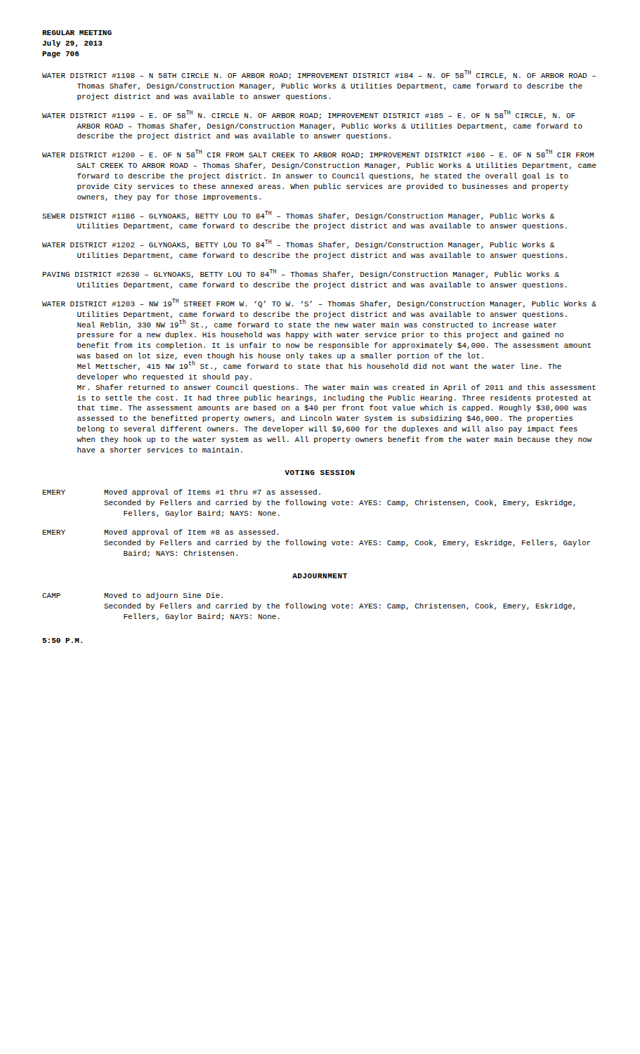REGULAR MEETING
July 29, 2013
Page 706
WATER DISTRICT #1198 – N 58TH CIRCLE N. OF ARBOR ROAD; IMPROVEMENT DISTRICT #184 – N. OF 58TH CIRCLE, N. OF ARBOR ROAD – Thomas Shafer, Design/Construction Manager, Public Works & Utilities Department, came forward to describe the project district and was available to answer questions.
WATER DISTRICT #1199 – E. OF 58TH N. CIRCLE N. OF ARBOR ROAD; IMPROVEMENT DISTRICT #185 – E. OF N 58TH CIRCLE, N. OF ARBOR ROAD – Thomas Shafer, Design/Construction Manager, Public Works & Utilities Department, came forward to describe the project district and was available to answer questions.
WATER DISTRICT #1200 – E. OF N 58TH CIR FROM SALT CREEK TO ARBOR ROAD; IMPROVEMENT DISTRICT #186 – E. OF N 58TH CIR FROM SALT CREEK TO ARBOR ROAD – Thomas Shafer, Design/Construction Manager, Public Works & Utilities Department, came forward to describe the project district. In answer to Council questions, he stated the overall goal is to provide City services to these annexed areas. When public services are provided to businesses and property owners, they pay for those improvements.
SEWER DISTRICT #1186 – GLYNOAKS, BETTY LOU TO 84TH – Thomas Shafer, Design/Construction Manager, Public Works & Utilities Department, came forward to describe the project district and was available to answer questions.
WATER DISTRICT #1202 – GLYNOAKS, BETTY LOU TO 84TH – Thomas Shafer, Design/Construction Manager, Public Works & Utilities Department, came forward to describe the project district and was available to answer questions.
PAVING DISTRICT #2630 – GLYNOAKS, BETTY LOU TO 84TH – Thomas Shafer, Design/Construction Manager, Public Works & Utilities Department, came forward to describe the project district and was available to answer questions.
WATER DISTRICT #1203 – NW 19TH STREET FROM W. ‘Q’ TO W. ‘S’ – Thomas Shafer, Design/Construction Manager, Public Works & Utilities Department, came forward to describe the project district and was available to answer questions.
Neal Reblin, 330 NW 19th St., came forward to state the new water main was constructed to increase water pressure for a new duplex. His household was happy with water service prior to this project and gained no benefit from its completion. It is unfair to now be responsible for approximately $4,000. The assessment amount was based on lot size, even though his house only takes up a smaller portion of the lot.
Mel Mettscher, 415 NW 19th St., came forward to state that his household did not want the water line. The developer who requested it should pay.
Mr. Shafer returned to answer Council questions. The water main was created in April of 2011 and this assessment is to settle the cost. It had three public hearings, including the Public Hearing. Three residents protested at that time. The assessment amounts are based on a $40 per front foot value which is capped. Roughly $38,000 was assessed to the benefitted property owners, and Lincoln Water System is subsidizing $46,000. The properties belong to several different owners. The developer will $9,600 for the duplexes and will also pay impact fees when they hook up to the water system as well. All property owners benefit from the water main because they now have a shorter services to maintain.
VOTING SESSION
EMERY
Moved approval of Items #1 thru #7 as assessed.
Seconded by Fellers and carried by the following vote: AYES: Camp, Christensen, Cook, Emery, Eskridge, Fellers, Gaylor Baird; NAYS: None.
EMERY
Moved approval of Item #8 as assessed.
Seconded by Fellers and carried by the following vote: AYES: Camp, Cook, Emery, Eskridge, Fellers, Gaylor Baird; NAYS: Christensen.
ADJOURNMENT
CAMP
Moved to adjourn Sine Die.
Seconded by Fellers and carried by the following vote: AYES: Camp, Christensen, Cook, Emery, Eskridge, Fellers, Gaylor Baird; NAYS: None.
5:50 P.M.